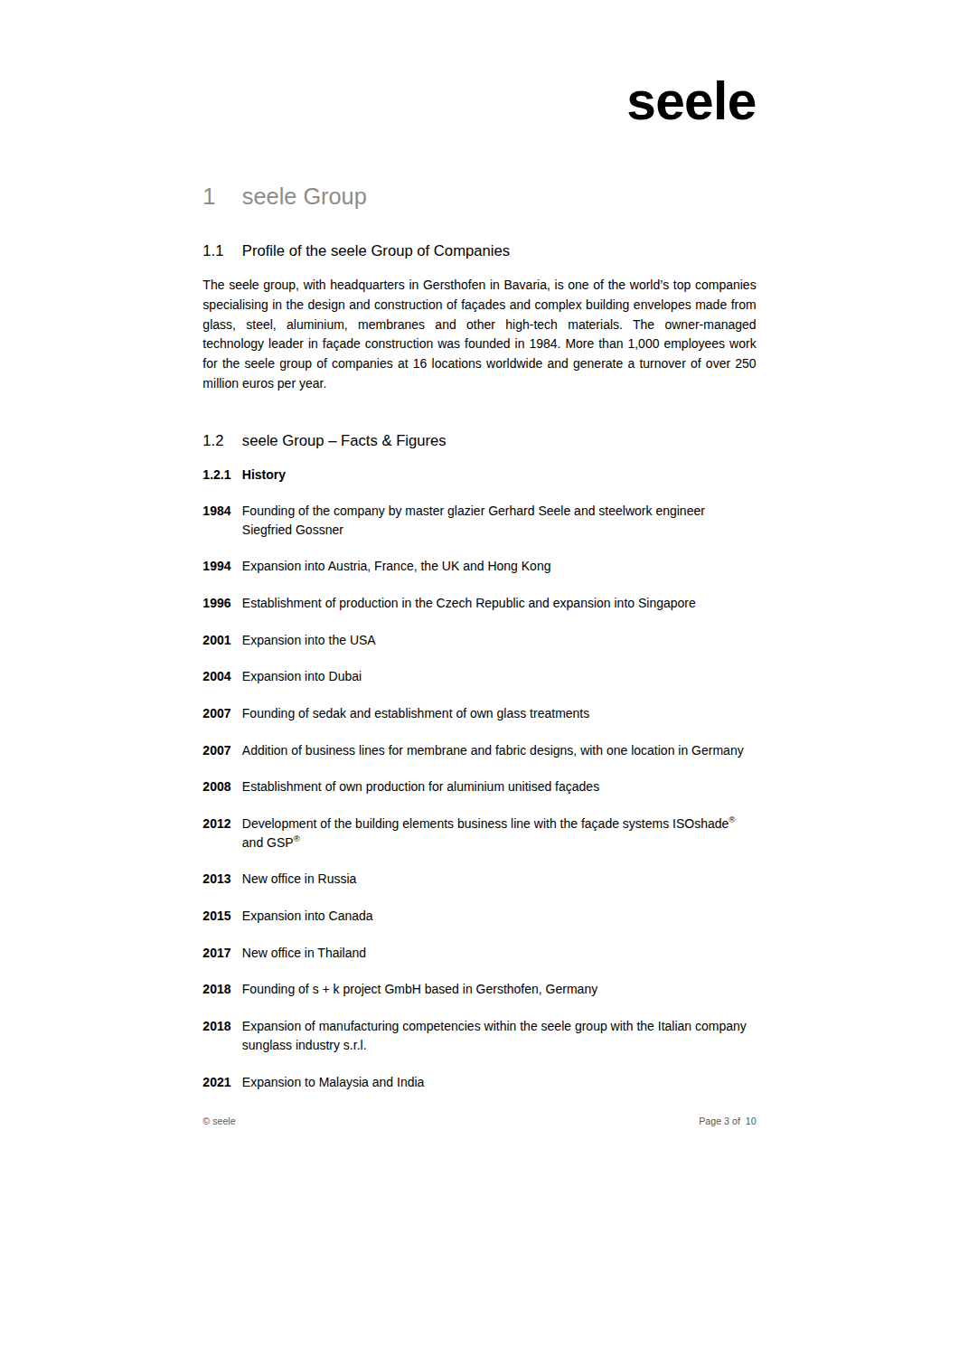seele
1seele Group
1.1 Profile of the seele Group of Companies
The seele group, with headquarters in Gersthofen in Bavaria, is one of the world’s top companies specialising in the design and construction of façades and complex building envelopes made from glass, steel, aluminium, membranes and other high-tech materials. The owner-managed technology leader in façade construction was founded in 1984. More than 1,000 employees work for the seele group of companies at 16 locations worldwide and generate a turnover of over 250 million euros per year.
1.2seele Group – Facts & Figures
1.2.1 History
1984
Founding of the company by master glazier Gerhard Seele and steelwork engineer Siegfried Gossner
1994
Expansion into Austria, France, the UK and Hong Kong
1996
Establishment of production in the Czech Republic and expansion into Singapore
2001
Expansion into the USA
2004
Expansion into Dubai
2007
Founding of sedak and establishment of own glass treatments
2007
Addition of business lines for membrane and fabric designs, with one location in Germany
2008
Establishment of own production for aluminium unitised façades
2012
Development of the building elements business line with the façade systems ISOshade® and GSP®
2013
New office in Russia
2015
Expansion into Canada
2017
New office in Thailand
2018
Founding of s + k project GmbH based in Gersthofen, Germany
2018
Expansion of manufacturing competencies within the seele group with the Italian company sunglass industry s.r.l.
2021
Expansion to Malaysia and India
© seele Page 3 of 10